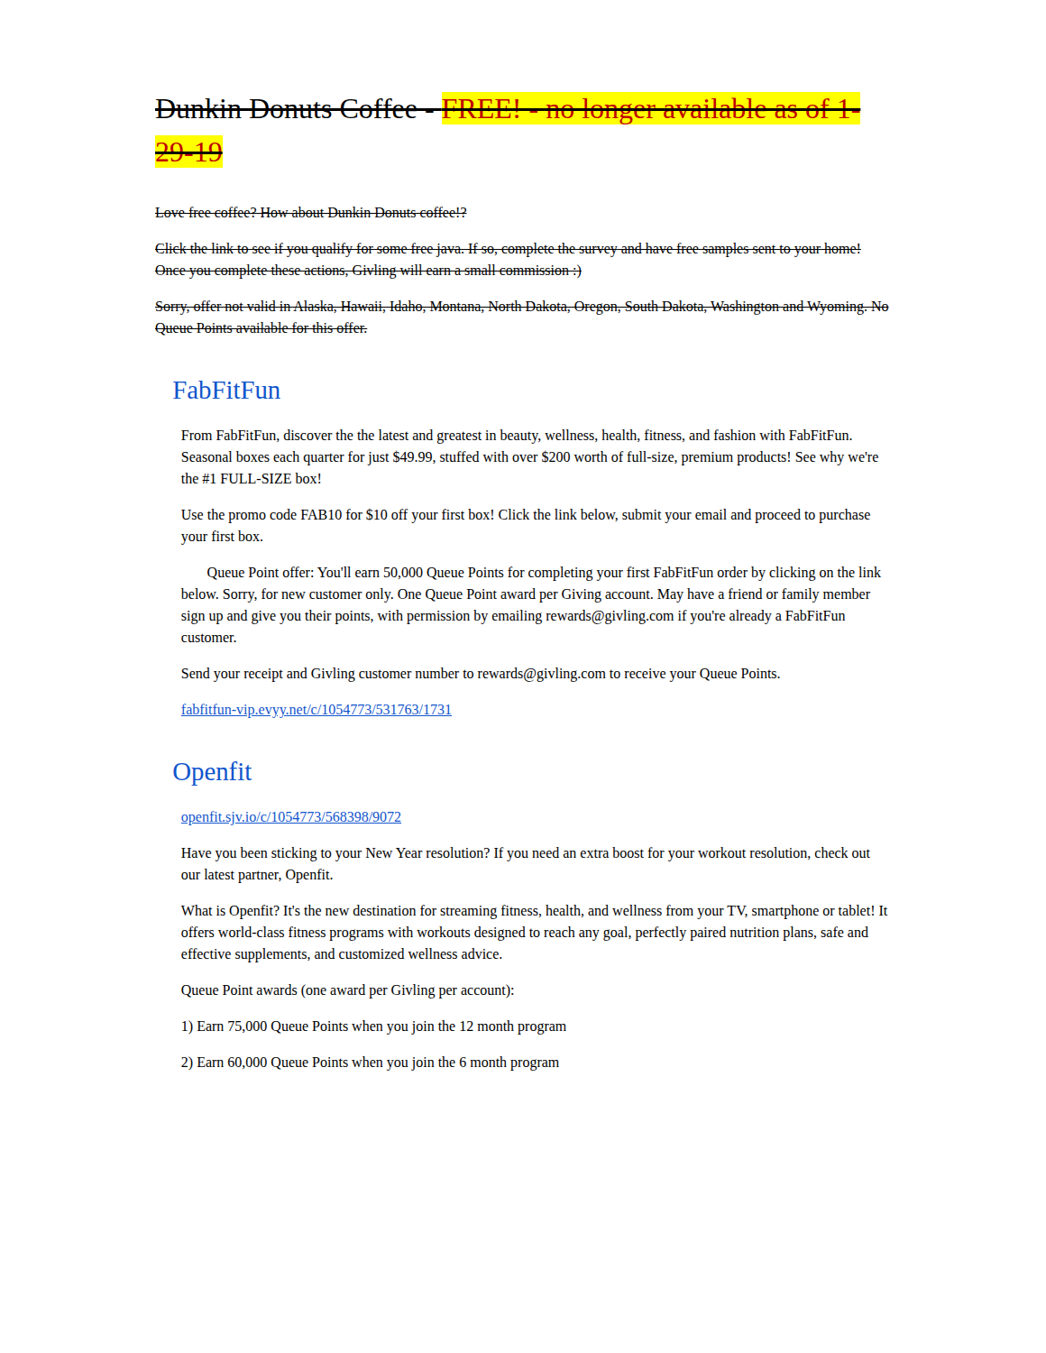Dunkin Donuts Coffee - FREE! - no longer available as of 1-29-19
Love free coffee? How about Dunkin Donuts coffee!?
Click the link to see if you qualify for some free java. If so, complete the survey and have free samples sent to your home! Once you complete these actions, Givling will earn a small commission :)
Sorry, offer not valid in Alaska, Hawaii, Idaho, Montana, North Dakota, Oregon, South Dakota, Washington and Wyoming. No Queue Points available for this offer.
FabFitFun
From FabFitFun, discover the the latest and greatest in beauty, wellness, health, fitness, and fashion with FabFitFun. Seasonal boxes each quarter for just $49.99, stuffed with over $200 worth of full-size, premium products! See why we're the #1 FULL-SIZE box!
Use the promo code FAB10 for $10 off your first box! Click the link below, submit your email and proceed to purchase your first box.
Queue Point offer: You'll earn 50,000 Queue Points for completing your first FabFitFun order by clicking on the link below. Sorry, for new customer only. One Queue Point award per Giving account. May have a friend or family member sign up and give you their points, with permission by emailing rewards@givling.com if you're already a FabFitFun customer.
Send your receipt and Givling customer number to rewards@givling.com to receive your Queue Points.
fabfitfun-vip.evyy.net/c/1054773/531763/1731
Openfit
openfit.sjv.io/c/1054773/568398/9072
Have you been sticking to your New Year resolution? If you need an extra boost for your workout resolution, check out our latest partner, Openfit.
What is Openfit? It's the new destination for streaming fitness, health, and wellness from your TV, smartphone or tablet! It offers world-class fitness programs with workouts designed to reach any goal, perfectly paired nutrition plans, safe and effective supplements, and customized wellness advice.
Queue Point awards (one award per Givling per account):
1) Earn 75,000 Queue Points when you join the 12 month program
2) Earn 60,000 Queue Points when you join the 6 month program